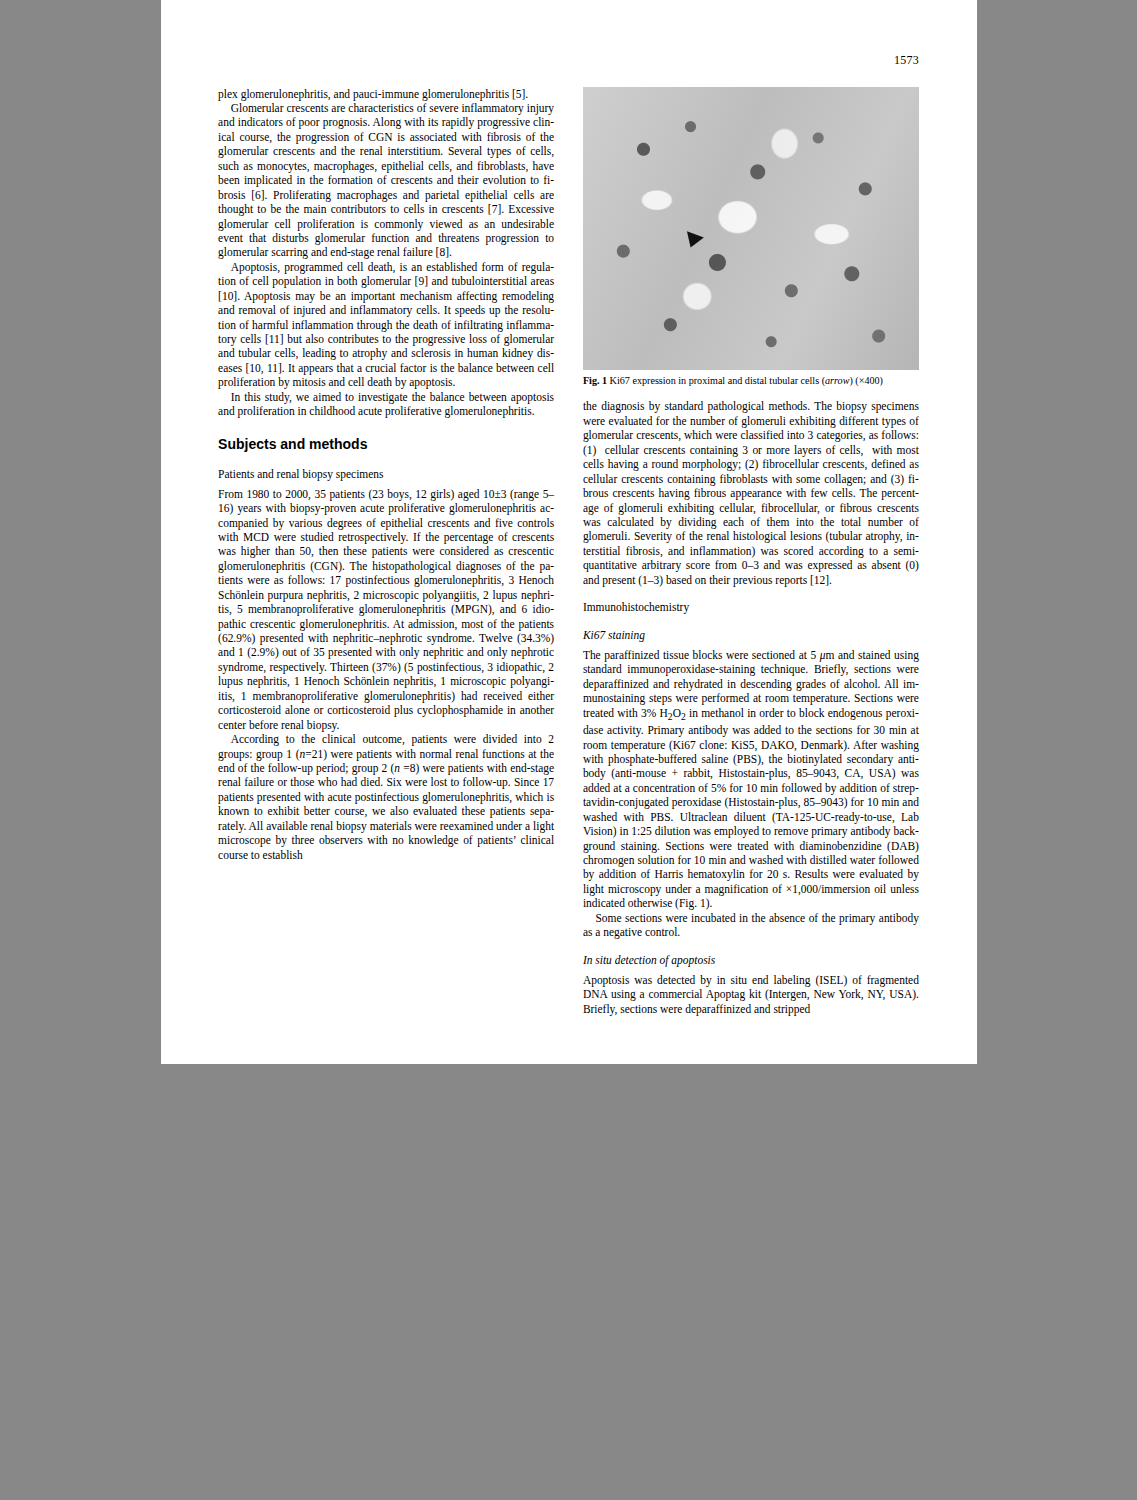1573
plex glomerulonephritis, and pauci-immune glomerulonephritis [5].
Glomerular crescents are characteristics of severe inflammatory injury and indicators of poor prognosis. Along with its rapidly progressive clinical course, the progression of CGN is associated with fibrosis of the glomerular crescents and the renal interstitium. Several types of cells, such as monocytes, macrophages, epithelial cells, and fibroblasts, have been implicated in the formation of crescents and their evolution to fibrosis [6]. Proliferating macrophages and parietal epithelial cells are thought to be the main contributors to cells in crescents [7]. Excessive glomerular cell proliferation is commonly viewed as an undesirable event that disturbs glomerular function and threatens progression to glomerular scarring and end-stage renal failure [8].
Apoptosis, programmed cell death, is an established form of regulation of cell population in both glomerular [9] and tubulointerstitial areas [10]. Apoptosis may be an important mechanism affecting remodeling and removal of injured and inflammatory cells. It speeds up the resolution of harmful inflammation through the death of infiltrating inflammatory cells [11] but also contributes to the progressive loss of glomerular and tubular cells, leading to atrophy and sclerosis in human kidney diseases [10, 11]. It appears that a crucial factor is the balance between cell proliferation by mitosis and cell death by apoptosis.
In this study, we aimed to investigate the balance between apoptosis and proliferation in childhood acute proliferative glomerulonephritis.
Subjects and methods
Patients and renal biopsy specimens
From 1980 to 2000, 35 patients (23 boys, 12 girls) aged 10±3 (range 5–16) years with biopsy-proven acute proliferative glomerulonephritis accompanied by various degrees of epithelial crescents and five controls with MCD were studied retrospectively. If the percentage of crescents was higher than 50, then these patients were considered as crescentic glomerulonephritis (CGN). The histopathological diagnoses of the patients were as follows: 17 postinfectious glomerulonephritis, 3 Henoch Schönlein purpura nephritis, 2 microscopic polyangiitis, 2 lupus nephritis, 5 membranoproliferative glomerulonephritis (MPGN), and 6 idiopathic crescentic glomerulonephritis. At admission, most of the patients (62.9%) presented with nephritic–nephrotic syndrome. Twelve (34.3%) and 1 (2.9%) out of 35 presented with only nephritic and only nephrotic syndrome, respectively. Thirteen (37%) (5 postinfectious, 3 idiopathic, 2 lupus nephritis, 1 Henoch Schönlein nephritis, 1 microscopic polyangiitis, 1 membranoproliferative glomerulonephritis) had received either corticosteroid alone or corticosteroid plus cyclophosphamide in another center before renal biopsy.
According to the clinical outcome, patients were divided into 2 groups: group 1 (n=21) were patients with normal renal functions at the end of the follow-up period; group 2 (n =8) were patients with end-stage renal failure or those who had died. Six were lost to follow-up. Since 17 patients presented with acute postinfectious glomerulonephritis, which is known to exhibit better course, we also evaluated these patients separately. All available renal biopsy materials were reexamined under a light microscope by three observers with no knowledge of patients’ clinical course to establish
Fig. 1 Ki67 expression in proximal and distal tubular cells (arrow) (×400)
the diagnosis by standard pathological methods. The biopsy specimens were evaluated for the number of glomeruli exhibiting different types of glomerular crescents, which were classified into 3 categories, as follows: (1) cellular crescents containing 3 or more layers of cells, with most cells having a round morphology; (2) fibrocellular crescents, defined as cellular crescents containing fibroblasts with some collagen; and (3) fibrous crescents having fibrous appearance with few cells. The percentage of glomeruli exhibiting cellular, fibrocellular, or fibrous crescents was calculated by dividing each of them into the total number of glomeruli. Severity of the renal histological lesions (tubular atrophy, interstitial fibrosis, and inflammation) was scored according to a semiquantitative arbitrary score from 0–3 and was expressed as absent (0) and present (1–3) based on their previous reports [12].
Immunohistochemistry
Ki67 staining
The paraffinized tissue blocks were sectioned at 5 μm and stained using standard immunoperoxidase-staining technique. Briefly, sections were deparaffinized and rehydrated in descending grades of alcohol. All immunostaining steps were performed at room temperature. Sections were treated with 3% H2O2 in methanol in order to block endogenous peroxidase activity. Primary antibody was added to the sections for 30 min at room temperature (Ki67 clone: KiS5, DAKO, Denmark). After washing with phosphate-buffered saline (PBS), the biotinylated secondary antibody (anti-mouse + rabbit, Histostain-plus, 85–9043, CA, USA) was added at a concentration of 5% for 10 min followed by addition of streptavidin-conjugated peroxidase (Histostain-plus, 85–9043) for 10 min and washed with PBS. Ultraclean diluent (TA-125-UC-ready-to-use, Lab Vision) in 1:25 dilution was employed to remove primary antibody background staining. Sections were treated with diaminobenzidine (DAB) chromogen solution for 10 min and washed with distilled water followed by addition of Harris hematoxylin for 20 s. Results were evaluated by light microscopy under a magnification of ×1,000/immersion oil unless indicated otherwise (Fig. 1).
Some sections were incubated in the absence of the primary antibody as a negative control.
In situ detection of apoptosis
Apoptosis was detected by in situ end labeling (ISEL) of fragmented DNA using a commercial Apoptag kit (Intergen, New York, NY, USA). Briefly, sections were deparaffinized and stripped